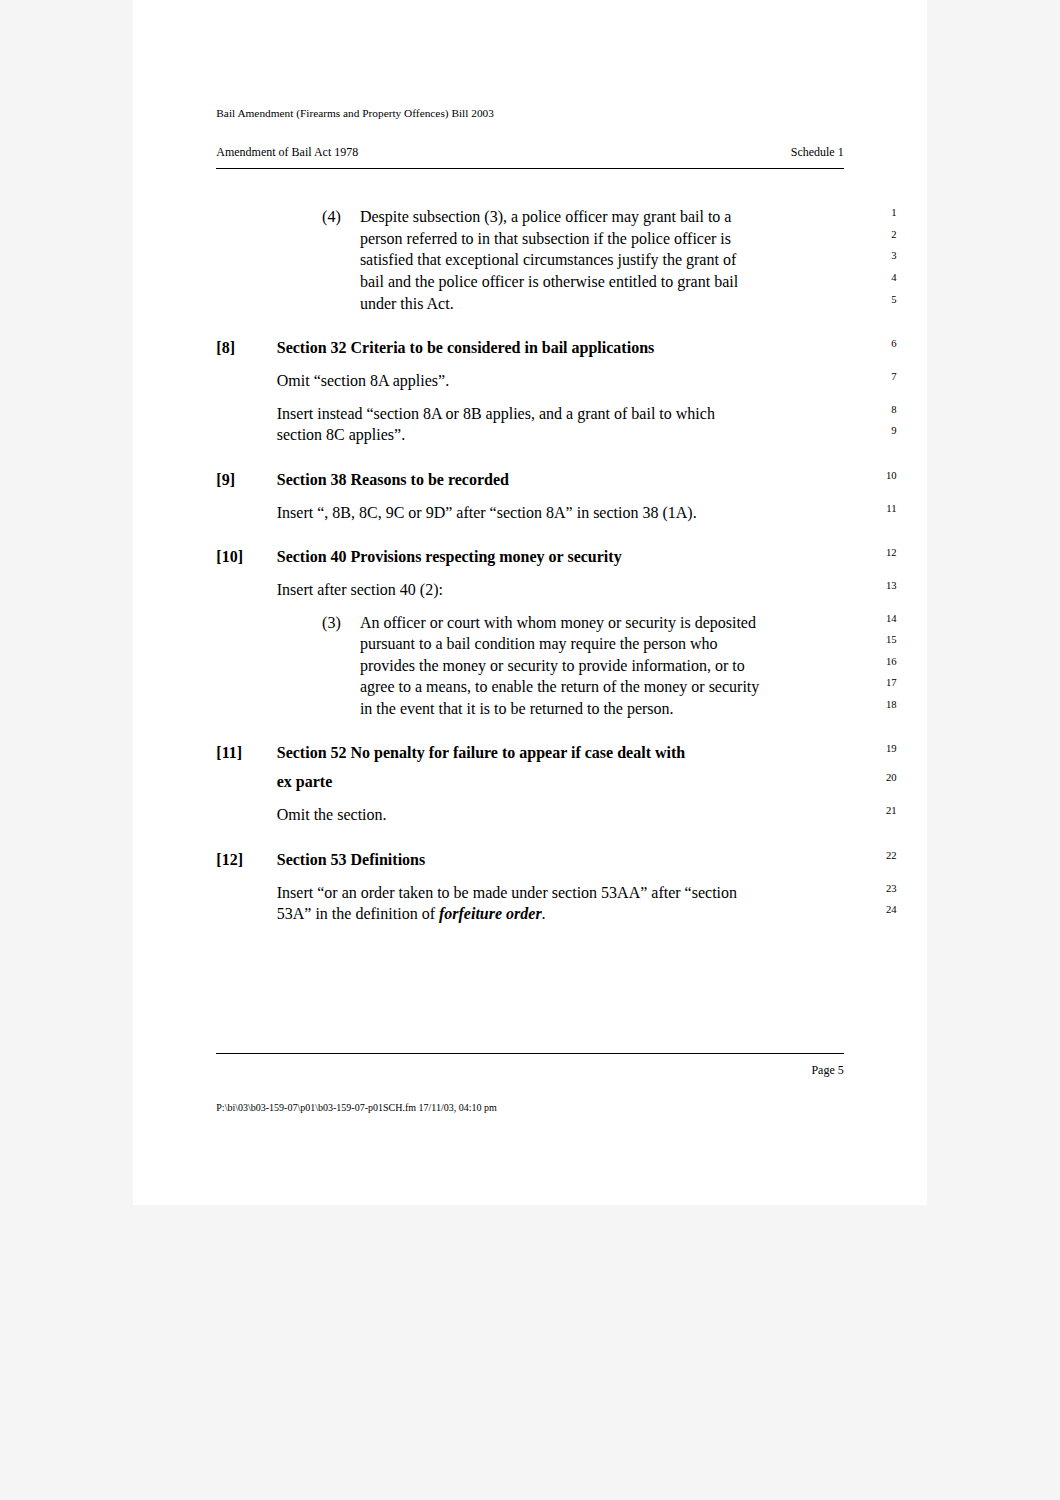Bail Amendment (Firearms and Property Offences) Bill 2003
Amendment of Bail Act 1978 Schedule 1
(4) Despite subsection (3), a police officer may grant bail to a
person referred to in that subsection if the police officer is
satisfied that exceptional circumstances justify the grant of
bail and the police officer is otherwise entitled to grant bail
under this Act.
[8] Section 32 Criteria to be considered in bail applications
Omit “section 8A applies”.
Insert instead “section 8A or 8B applies, and a grant of bail to which
section 8C applies”.
[9] Section 38 Reasons to be recorded
Insert “, 8B, 8C, 9C or 9D” after “section 8A” in section 38 (1A).
[10] Section 40 Provisions respecting money or security
Insert after section 40 (2):
(3) An officer or court with whom money or security is deposited
pursuant to a bail condition may require the person who
provides the money or security to provide information, or to
agree to a means, to enable the return of the money or security
in the event that it is to be returned to the person.
[11] Section 52 No penalty for failure to appear if case dealt with
ex parte
Omit the section.
[12] Section 53 Definitions
Insert “or an order taken to be made under section 53AA” after “section
53A” in the definition of forfeiture order.
Page 5
P:\bi\03\b03-159-07\p01\b03-159-07-p01SCH.fm 17/11/03, 04:10 pm